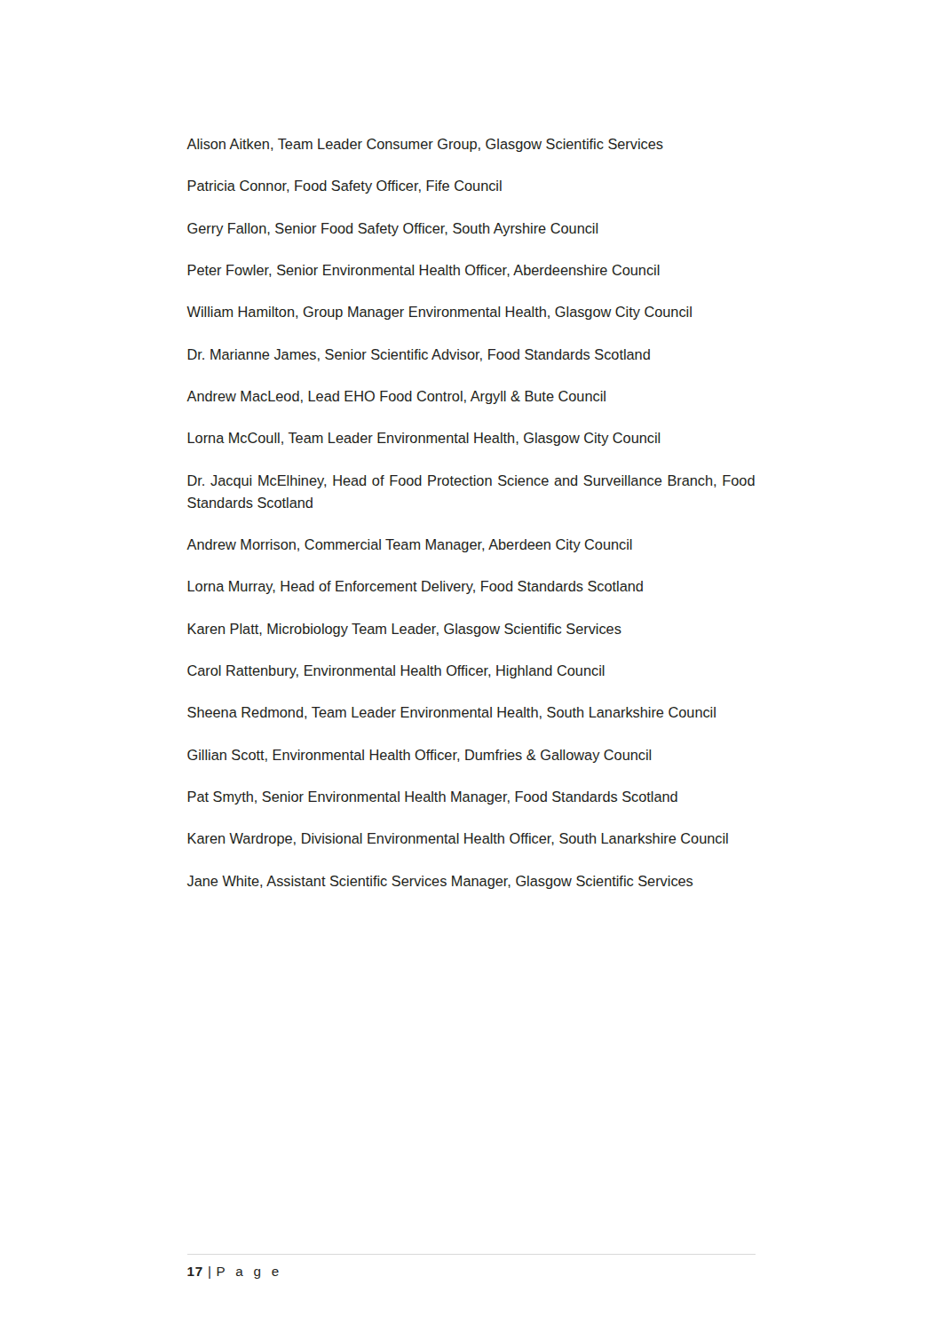Alison Aitken, Team Leader Consumer Group, Glasgow Scientific Services
Patricia Connor, Food Safety Officer, Fife Council
Gerry Fallon, Senior Food Safety Officer, South Ayrshire Council
Peter Fowler, Senior Environmental Health Officer, Aberdeenshire Council
William Hamilton, Group Manager Environmental Health, Glasgow City Council
Dr. Marianne James, Senior Scientific Advisor, Food Standards Scotland
Andrew MacLeod, Lead EHO Food Control, Argyll & Bute Council
Lorna McCoull, Team Leader Environmental Health, Glasgow City Council
Dr. Jacqui McElhiney, Head of Food Protection Science and Surveillance Branch, Food Standards Scotland
Andrew Morrison, Commercial Team Manager, Aberdeen City Council
Lorna Murray, Head of Enforcement Delivery, Food Standards Scotland
Karen Platt, Microbiology Team Leader, Glasgow Scientific Services
Carol Rattenbury, Environmental Health Officer, Highland Council
Sheena Redmond, Team Leader Environmental Health, South Lanarkshire Council
Gillian Scott, Environmental Health Officer, Dumfries & Galloway Council
Pat Smyth, Senior Environmental Health Manager, Food Standards Scotland
Karen Wardrope, Divisional Environmental Health Officer, South Lanarkshire Council
Jane White, Assistant Scientific Services Manager, Glasgow Scientific Services
17 | P a g e